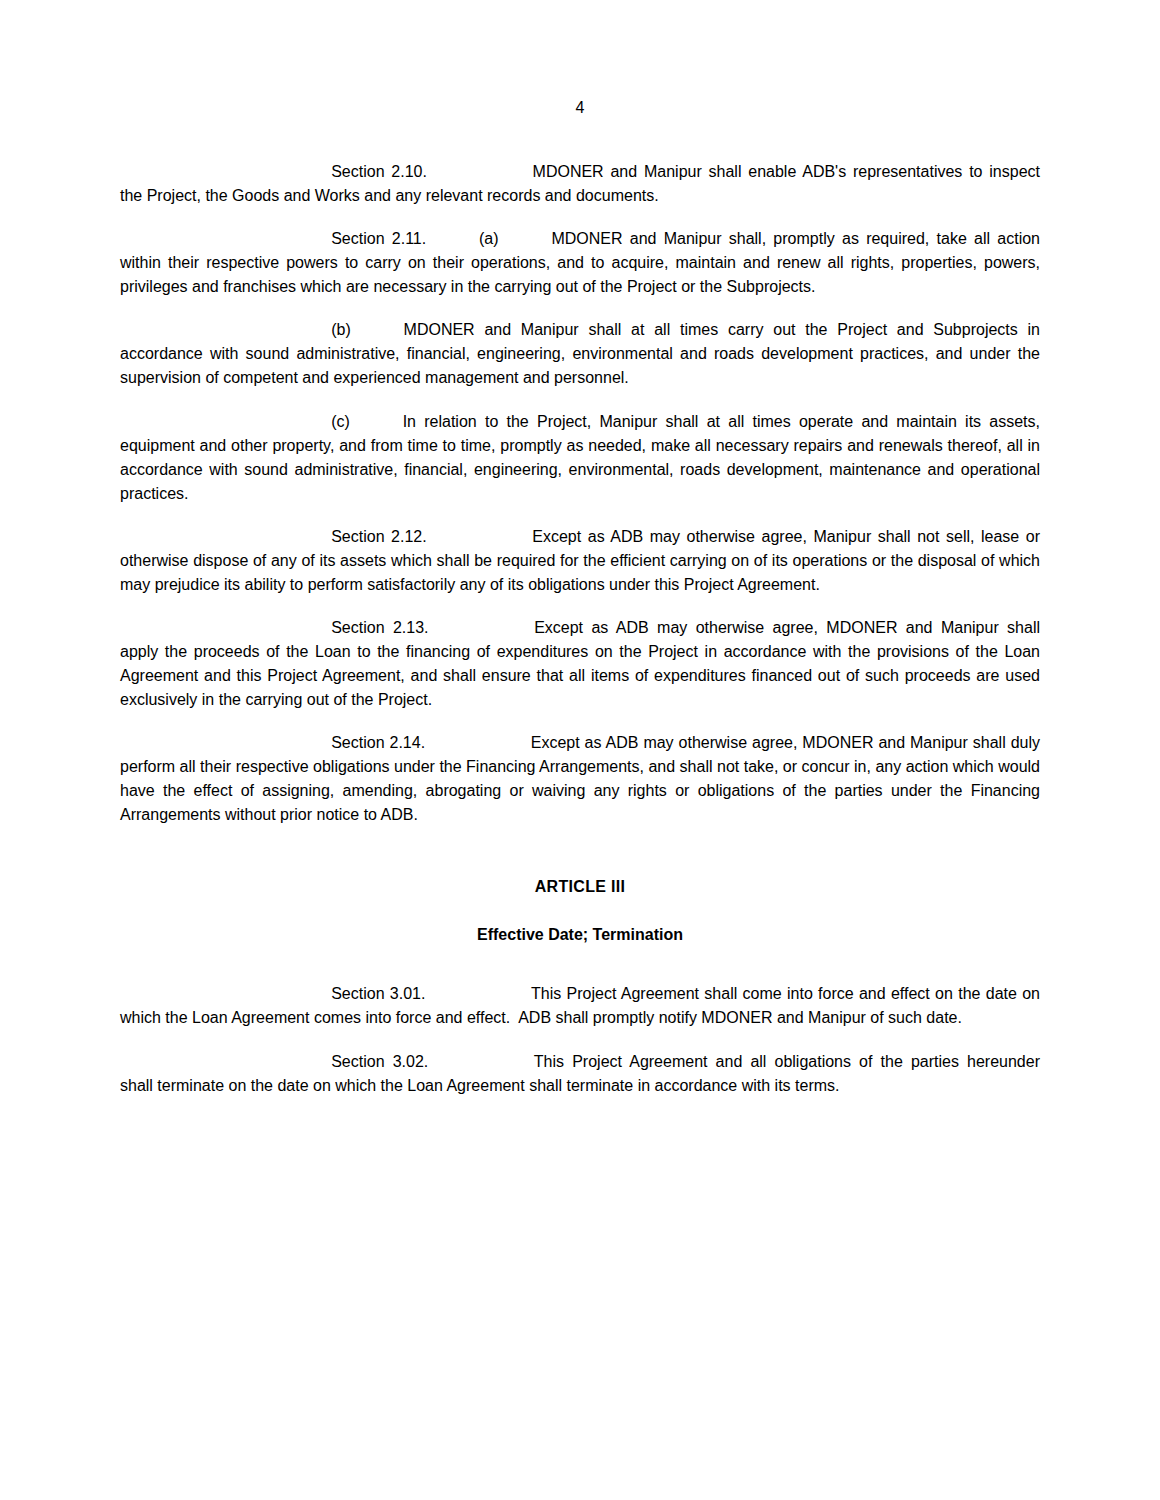4
Section 2.10. MDONER and Manipur shall enable ADB's representatives to inspect the Project, the Goods and Works and any relevant records and documents.
Section 2.11. (a) MDONER and Manipur shall, promptly as required, take all action within their respective powers to carry on their operations, and to acquire, maintain and renew all rights, properties, powers, privileges and franchises which are necessary in the carrying out of the Project or the Subprojects.
(b) MDONER and Manipur shall at all times carry out the Project and Subprojects in accordance with sound administrative, financial, engineering, environmental and roads development practices, and under the supervision of competent and experienced management and personnel.
(c) In relation to the Project, Manipur shall at all times operate and maintain its assets, equipment and other property, and from time to time, promptly as needed, make all necessary repairs and renewals thereof, all in accordance with sound administrative, financial, engineering, environmental, roads development, maintenance and operational practices.
Section 2.12. Except as ADB may otherwise agree, Manipur shall not sell, lease or otherwise dispose of any of its assets which shall be required for the efficient carrying on of its operations or the disposal of which may prejudice its ability to perform satisfactorily any of its obligations under this Project Agreement.
Section 2.13. Except as ADB may otherwise agree, MDONER and Manipur shall apply the proceeds of the Loan to the financing of expenditures on the Project in accordance with the provisions of the Loan Agreement and this Project Agreement, and shall ensure that all items of expenditures financed out of such proceeds are used exclusively in the carrying out of the Project.
Section 2.14. Except as ADB may otherwise agree, MDONER and Manipur shall duly perform all their respective obligations under the Financing Arrangements, and shall not take, or concur in, any action which would have the effect of assigning, amending, abrogating or waiving any rights or obligations of the parties under the Financing Arrangements without prior notice to ADB.
ARTICLE III
Effective Date; Termination
Section 3.01. This Project Agreement shall come into force and effect on the date on which the Loan Agreement comes into force and effect. ADB shall promptly notify MDONER and Manipur of such date.
Section 3.02. This Project Agreement and all obligations of the parties hereunder shall terminate on the date on which the Loan Agreement shall terminate in accordance with its terms.